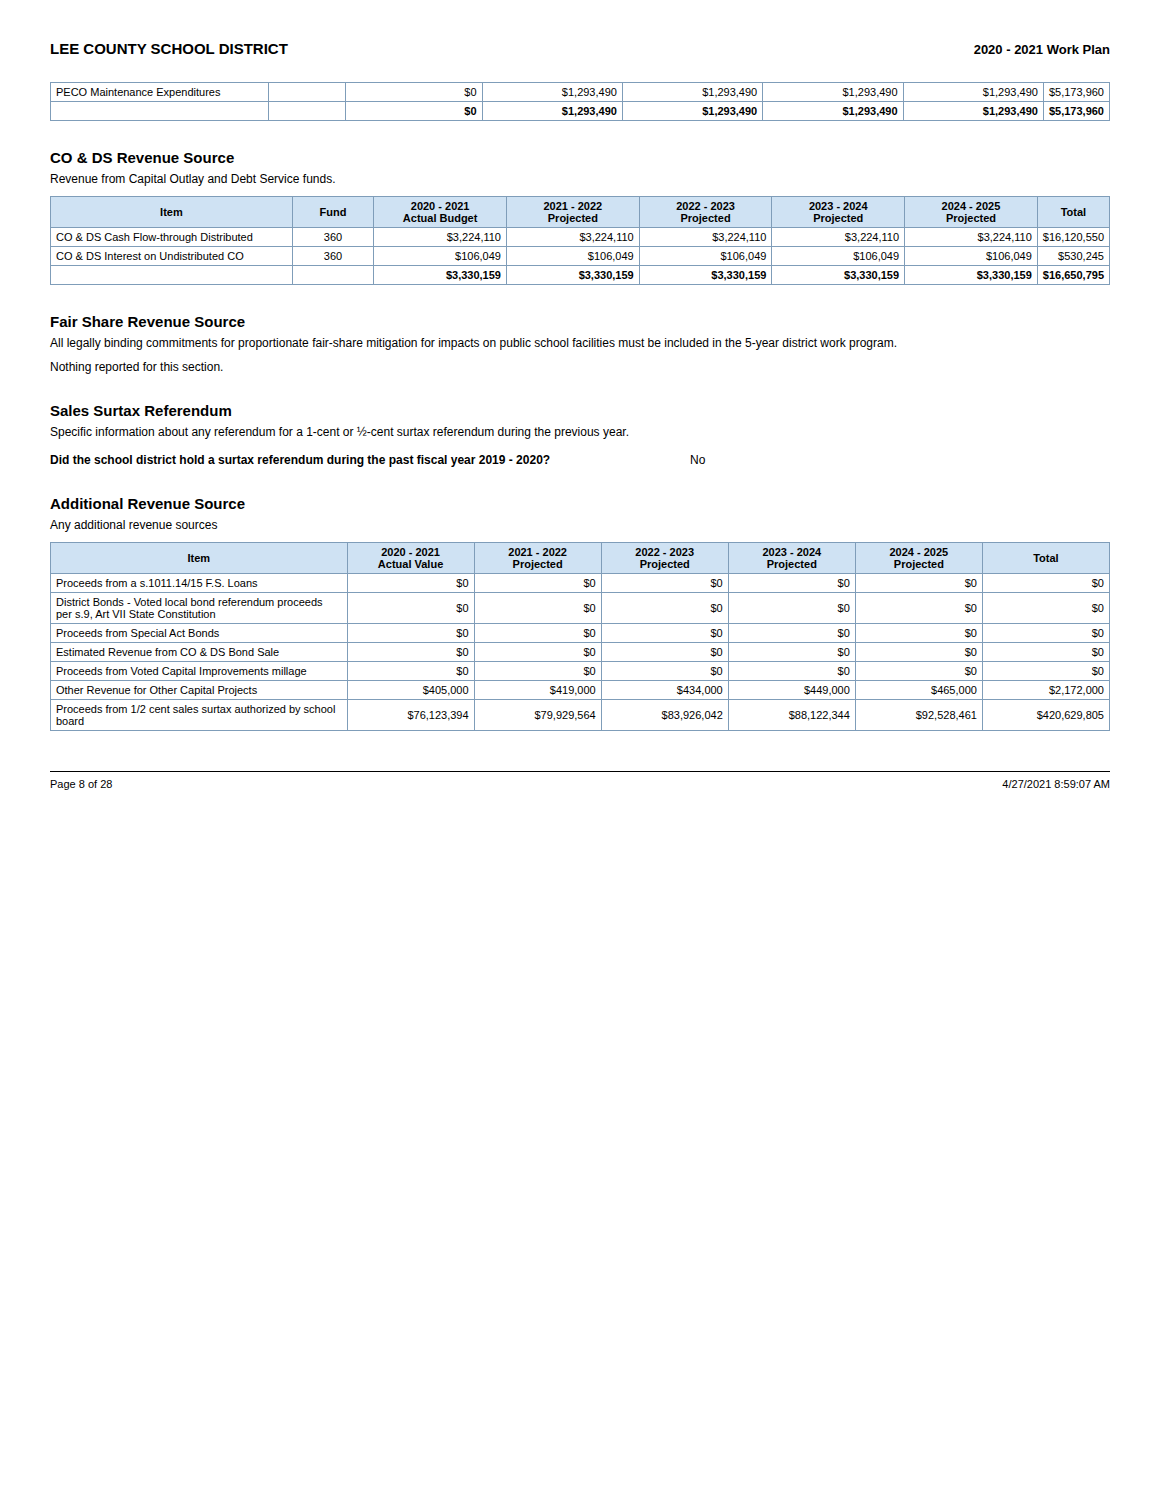LEE COUNTY SCHOOL DISTRICT 2020 - 2021 Work Plan
| PECO Maintenance Expenditures | | $0 | $1,293,490 | $1,293,490 | $1,293,490 | $1,293,490 | $5,173,960 |
| | | $0 | $1,293,490 | $1,293,490 | $1,293,490 | $1,293,490 | $5,173,960 |
CO & DS Revenue Source
Revenue from Capital Outlay and Debt Service funds.
| Item | Fund | 2020 - 2021 Actual Budget | 2021 - 2022 Projected | 2022 - 2023 Projected | 2023 - 2024 Projected | 2024 - 2025 Projected | Total |
| --- | --- | --- | --- | --- | --- | --- | --- |
| CO & DS Cash Flow-through Distributed | 360 | $3,224,110 | $3,224,110 | $3,224,110 | $3,224,110 | $3,224,110 | $16,120,550 |
| CO & DS Interest on Undistributed CO | 360 | $106,049 | $106,049 | $106,049 | $106,049 | $106,049 | $530,245 |
| | | $3,330,159 | $3,330,159 | $3,330,159 | $3,330,159 | $3,330,159 | $16,650,795 |
Fair Share Revenue Source
All legally binding commitments for proportionate fair-share mitigation for impacts on public school facilities must be included in the 5-year district work program.
Nothing reported for this section.
Sales Surtax Referendum
Specific information about any referendum for a 1-cent or ½-cent surtax referendum during the previous year.
Did the school district hold a surtax referendum during the past fiscal year 2019 - 2020? No
Additional Revenue Source
Any additional revenue sources
| Item | 2020 - 2021 Actual Value | 2021 - 2022 Projected | 2022 - 2023 Projected | 2023 - 2024 Projected | 2024 - 2025 Projected | Total |
| --- | --- | --- | --- | --- | --- | --- |
| Proceeds from a s.1011.14/15 F.S. Loans | $0 | $0 | $0 | $0 | $0 | $0 |
| District Bonds - Voted local bond referendum proceeds per s.9, Art VII State Constitution | $0 | $0 | $0 | $0 | $0 | $0 |
| Proceeds from Special Act Bonds | $0 | $0 | $0 | $0 | $0 | $0 |
| Estimated Revenue from CO & DS Bond Sale | $0 | $0 | $0 | $0 | $0 | $0 |
| Proceeds from Voted Capital Improvements millage | $0 | $0 | $0 | $0 | $0 | $0 |
| Other Revenue for Other Capital Projects | $405,000 | $419,000 | $434,000 | $449,000 | $465,000 | $2,172,000 |
| Proceeds from 1/2 cent sales surtax authorized by school board | $76,123,394 | $79,929,564 | $83,926,042 | $88,122,344 | $92,528,461 | $420,629,805 |
Page 8 of 28 4/27/2021 8:59:07 AM